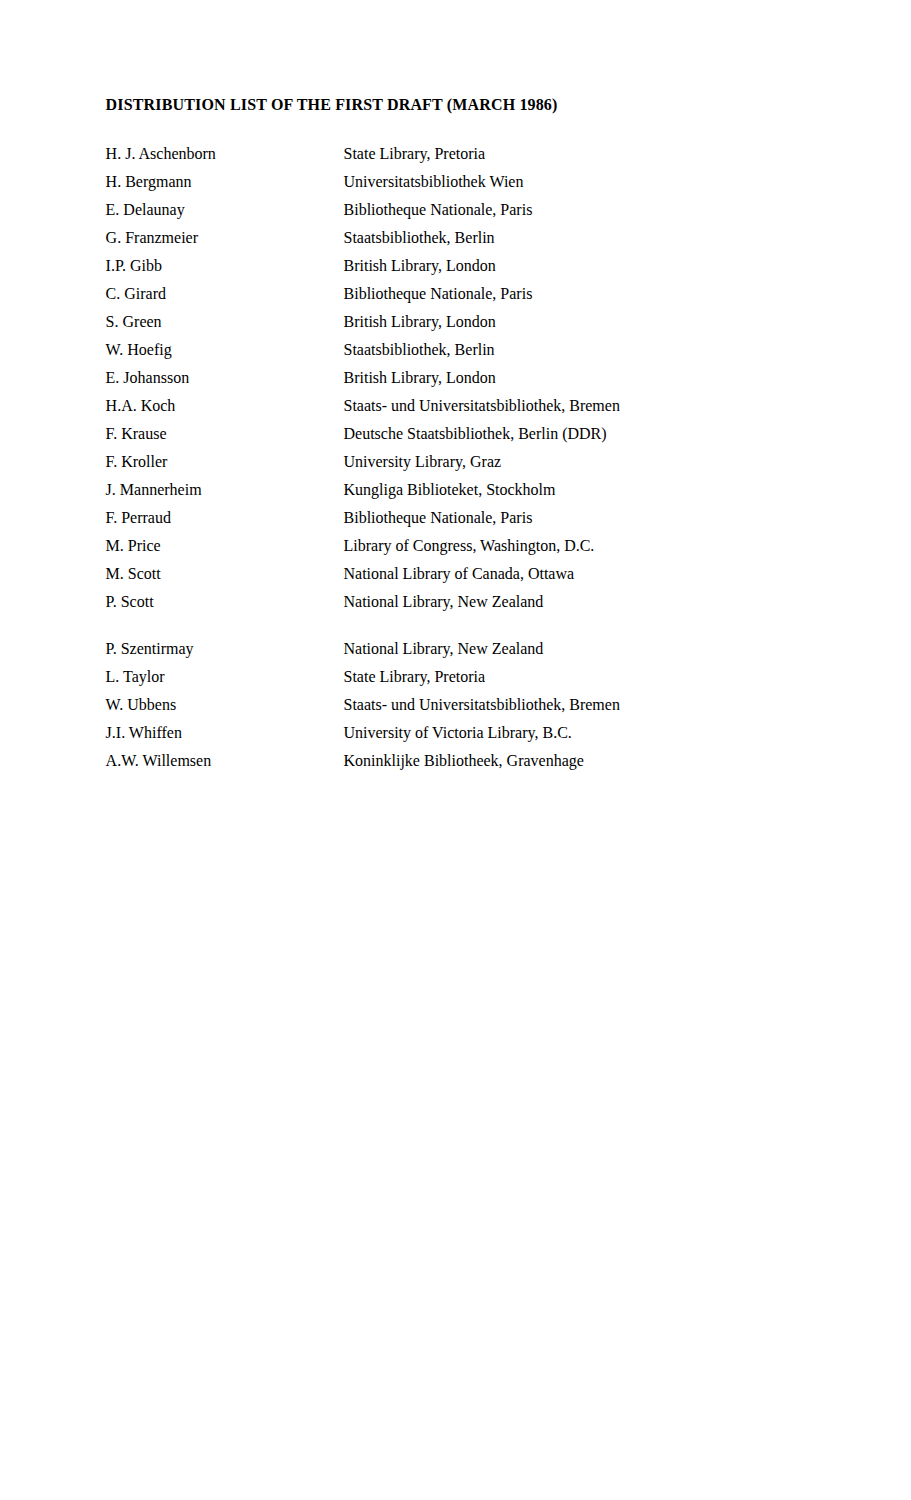DISTRIBUTION LIST OF THE FIRST DRAFT (MARCH 1986)
| H. J. Aschenborn | State Library, Pretoria |
| H. Bergmann | Universitatsbibliothek Wien |
| E. Delaunay | Bibliotheque Nationale, Paris |
| G. Franzmeier | Staatsbibliothek, Berlin |
| I.P. Gibb | British Library, London |
| C. Girard | Bibliotheque Nationale, Paris |
| S. Green | British Library, London |
| W. Hoefig | Staatsbibliothek, Berlin |
| E. Johansson | British Library, London |
| H.A. Koch | Staats- und Universitatsbibliothek, Bremen |
| F. Krause | Deutsche Staatsbibliothek, Berlin (DDR) |
| F. Kroller | University Library, Graz |
| J. Mannerheim | Kungliga Biblioteket, Stockholm |
| F. Perraud | Bibliotheque Nationale, Paris |
| M. Price | Library of Congress, Washington, D.C. |
| M. Scott | National Library of Canada, Ottawa |
| P. Scott | National Library, New Zealand |
| P. Szentirmay | National Library, New Zealand |
| L. Taylor | State Library, Pretoria |
| W. Ubbens | Staats- und Universitatsbibliothek, Bremen |
| J.I. Whiffen | University of Victoria Library, B.C. |
| A.W. Willemsen | Koninklijke Bibliotheek, Gravenhage |